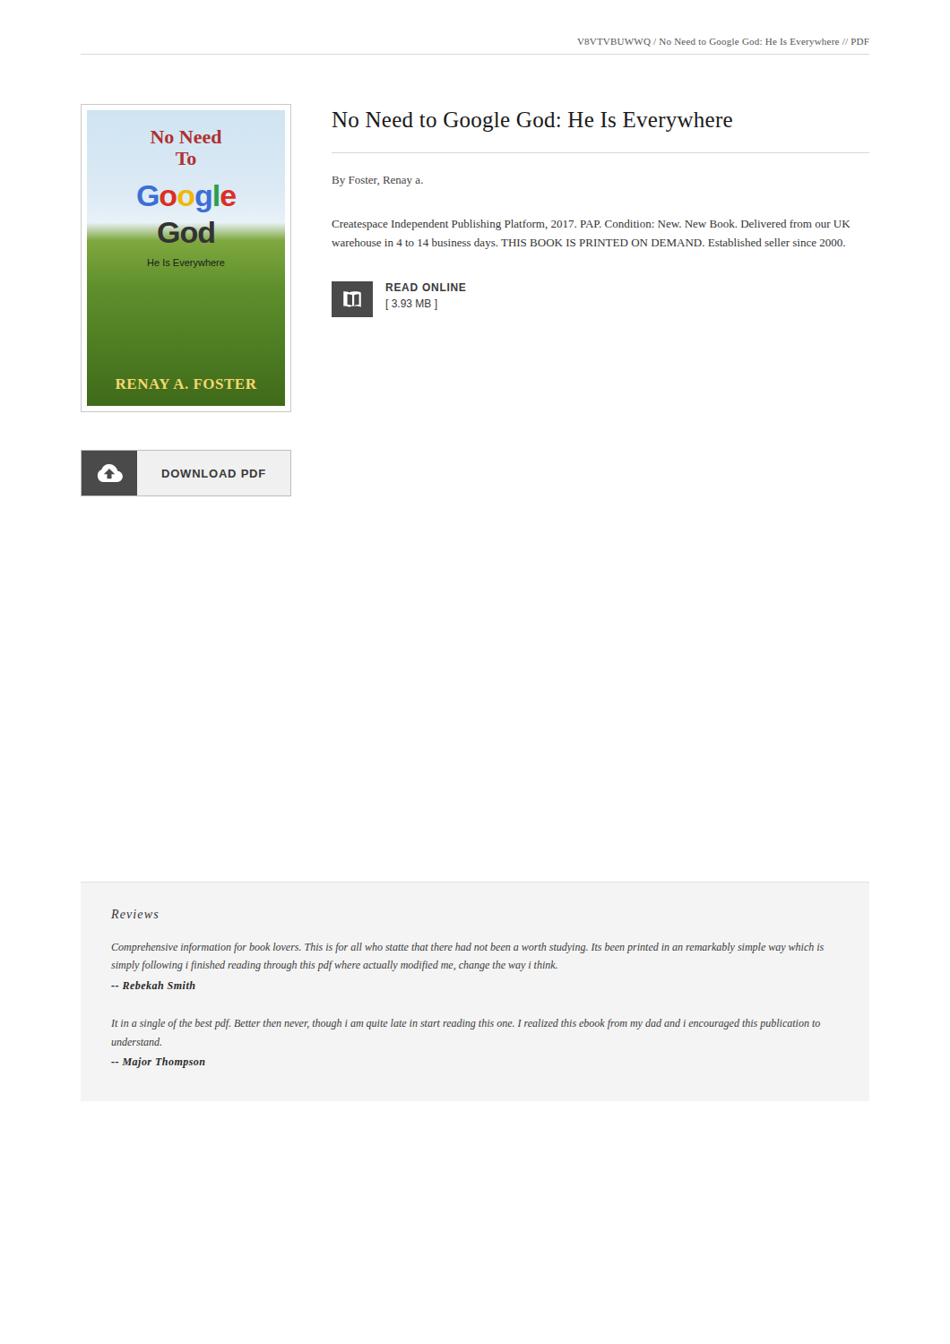V8VTVBUWWQ / No Need to Google God: He Is Everywhere // PDF
No Need
To
Google
God
He Is Everywhere
RENAY A. FOSTER
DOWNLOAD PDF
No Need to Google God: He Is Everywhere
By Foster, Renay a.
Createspace Independent Publishing Platform, 2017. PAP. Condition: New. New Book. Delivered from our UK warehouse in 4 to 14 business days. THIS BOOK IS PRINTED ON DEMAND. Established seller since 2000.
READ ONLINE
[ 3.93 MB ]
Reviews
Comprehensive information for book lovers. This is for all who statte that there had not been a worth studying. Its been printed in an remarkably simple way which is simply following i finished reading through this pdf where actually modified me, change the way i think. -- Rebekah Smith
It in a single of the best pdf. Better then never, though i am quite late in start reading this one. I realized this ebook from my dad and i encouraged this publication to understand. -- Major Thompson